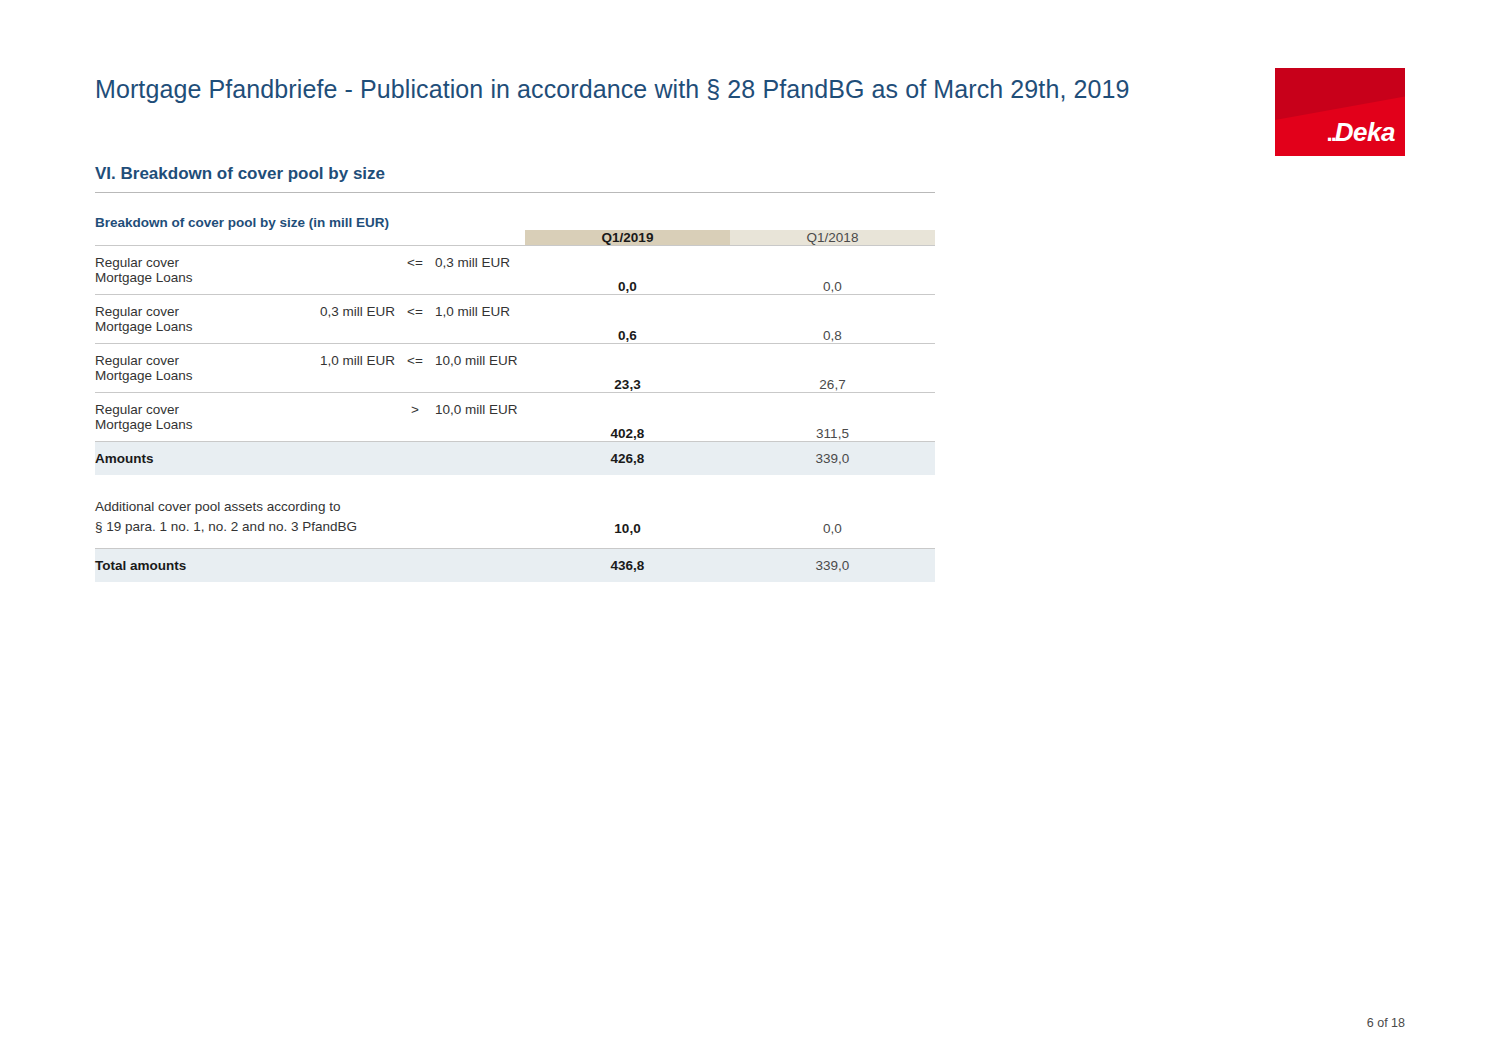Mortgage Pfandbriefe - Publication in accordance with § 28 PfandBG as of March 29th, 2019
.. Deka
VI. Breakdown of cover pool by size
Breakdown of cover pool by size (in mill EUR)
| | Q1/2019 | Q1/2018 |
| Regular cover | | <= | 0,3 mill EUR | 0,0 | 0,0 |
| Mortgage Loans | | | |
| Regular cover | 0,3 mill EUR | <= | 1,0 mill EUR | 0,6 | 0,8 |
| Mortgage Loans | | | |
| Regular cover | 1,0 mill EUR | <= | 10,0 mill EUR | 23,3 | 26,7 |
| Mortgage Loans | | | |
| Regular cover | | > | 10,0 mill EUR | 402,8 | 311,5 |
| Mortgage Loans | | | |
| Amounts | 426,8 | 339,0 |
| Additional cover pool assets according to § 19 para. 1 no. 1, no. 2 and no. 3 PfandBG | 10,0 | 0,0 |
| Total amounts | 436,8 | 339,0 |
6 of 18